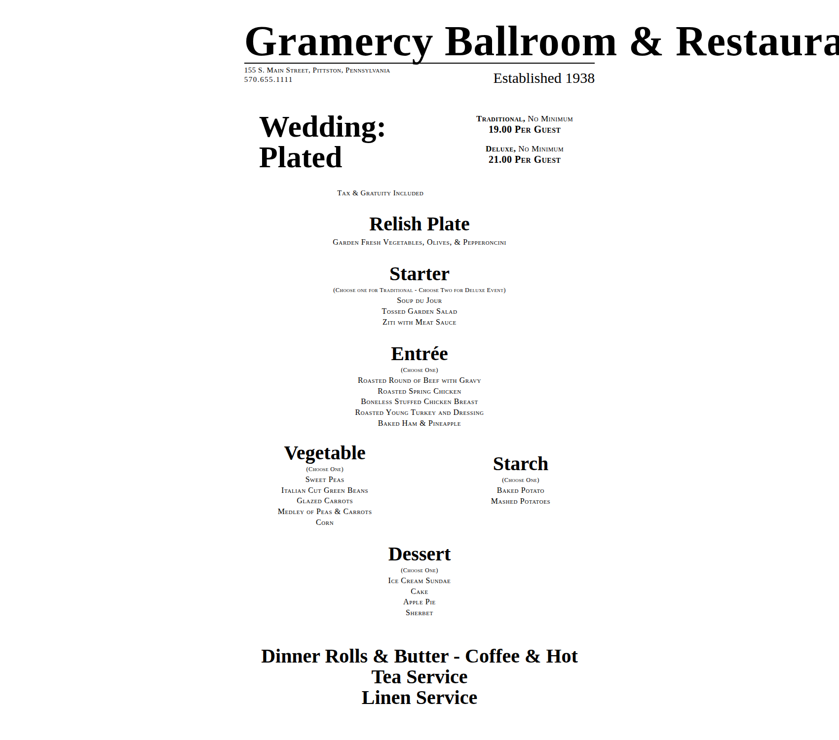Gramercy Ballroom & Restaurant
155 S. Main Street, Pittston, Pennsylvania
570.655.1111
Established 1938
Wedding: Plated
Tax & Gratuity Included
Traditional, No Minimum
19.00 Per Guest
Deluxe, No Minimum
21.00 Per Guest
Relish Plate
Garden Fresh Vegetables, Olives, & Pepperoncini
Starter
(Choose one for Traditional - Choose Two for Deluxe Event)
Soup du Jour
Tossed Garden Salad
Ziti with Meat Sauce
Entrée
(Choose One)
Roasted Round of Beef with Gravy
Roasted Spring Chicken
Boneless Stuffed Chicken Breast
Roasted Young Turkey and Dressing
Baked Ham & Pineapple
Vegetable
(Choose One)
Sweet Peas
Italian Cut Green Beans
Glazed Carrots
Medley of Peas & Carrots
Corn
Starch
(Choose One)
Baked Potato
Mashed Potatoes
Dessert
(Choose One)
Ice Cream Sundae
Cake
Apple Pie
Sherbet
Dinner Rolls & Butter - Coffee & Hot Tea Service
Linen Service